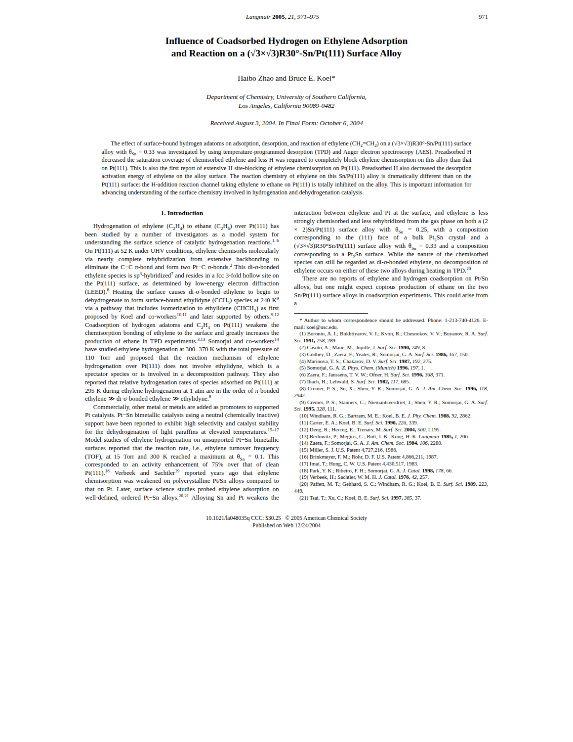Langmuir 2005, 21, 971–975 971
Influence of Coadsorbed Hydrogen on Ethylene Adsorption
and Reaction on a (√3×√3)R30°-Sn/Pt(111) Surface Alloy
Haibo Zhao and Bruce E. Koel*
Department of Chemistry, University of Southern California,
Los Angeles, California 90089-0482
Received August 3, 2004. In Final Form: October 6, 2004
The effect of surface-bound hydrogen adatoms on adsorption, desorption, and reaction of ethylene (CH2=CH2) on a (√3×√3)R30°-Sn/Pt(111) surface alloy with θSn = 0.33 was investigated by using temperature-programmed desorption (TPD) and Auger electron spectroscopy (AES). Preadsorbed H decreased the saturation coverage of chemisorbed ethylene and less H was required to completely block ethylene chemisorption on this alloy than that on Pt(111). This is also the first report of extensive H site-blocking of ethylene chemisorption on Pt(111). Preadsorbed H also decreased the desorption activation energy of ethylene on the alloy surface. The reaction chemistry of ethylene on this Sn/Pt(111) alloy is dramatically different than on the Pt(111) surface: the H-addition reaction channel taking ethylene to ethane on Pt(111) is totally inhibited on the alloy. This is important information for advancing understanding of the surface chemistry involved in hydrogenation and dehydrogenation catalysis.
1. Introduction
Hydrogenation of ethylene (C2H4) to ethane (C2H6) over Pt(111) has been studied by a number of investigators as a model system for understanding the surface science of catalytic hydrogenation reactions.1–6 On Pt(111) at 52 K under UHV conditions, ethylene chemisorbs molecularly via nearly complete rehybridization from extensive backbonding to eliminate the C−C π-bond and form two Pt−C σ-bonds.2 This di-σ-bonded ethylene species is sp3-hybridized7 and resides in a fcc 3-fold hollow site on the Pt(111) surface, as determined by low-energy electron diffraction (LEED).8 Heating the surface causes di-σ-bonded ethylene to begin to dehydrogenate to form surface-bound ethylidyne (CCH3) species at 240 K9 via a pathway that includes isomerization to ethylidene (CHCH3) as first proposed by Koel and co-workers10,11 and later supported by others.9,12 Coadsorption of hydrogen adatoms and C2H4 on Pt(111) weakens the chemisorption bonding of ethylene to the surface and greatly increases the production of ethane in TPD experiments.3,13 Somorjai and co-workers14 have studied ethylene hydrogenation at 300−370 K with the total pressure of 110 Torr and proposed that the reaction mechanism of ethylene hydrogenation over Pt(111) does not involve ethylidyne, which is a spectator species or is involved in a decomposition pathway. They also reported that relative hydrogenation rates of species adsorbed on Pt(111) at 295 K during ethylene hydrogenation at 1 atm are in the order of π-bonded ethylene ≫ di-σ-bonded ethylene ≫ ethylidyne.8
Commercially, other metal or metals are added as promoters to supported Pt catalysts. Pt−Sn bimetallic catalysts using a neutral (chemically inactive) support have been reported to exhibit high selectivity and catalyst stability for the dehydrogenation of light paraffins at elevated temperatures.15–17 Model studies of ethylene hydrogenation on unsupported Pt−Sn bimetallic surfaces reported that the reaction rate, i.e., ethylene turnover frequency (TOF), at 15 Torr and 300 K reached a maximum at θSn = 0.1. This corresponded to an activity enhancement of 75% over that of clean Pt(111).18 Verbeek and Sachtler19 reported years ago that ethylene chemisorption was weakened on polycrystalline Pt/Sn alloys compared to that on Pt. Later, surface science studies probed ethylene adsorption on well-defined, ordered Pt−Sn alloys.20,21 Alloying Sn and Pt weakens the interaction between ethylene and Pt at the surface, and ethylene is less strongly chemisorbed and less rehybridized from the gas phase on both a (2 × 2)Sn/Pt(111) surface alloy with θSn = 0.25, with a composition corresponding to the (111) face of a bulk Pt3Sn crystal and a (√3×√3)R30°Sn/Pt(111) surface alloy with θSn = 0.33 and a composition corresponding to a Pt2Sn surface. While the nature of the chemisorbed species can still be regarded as di-σ-bonded ethylene, no decomposition of ethylene occurs on either of these two alloys during heating in TPD.20
There are no reports of ethylene and hydrogen coadsorption on Pt/Sn alloys, but one might expect copious production of ethane on the two Sn/Pt(111) surface alloys in coadsorption experiments. This could arise from a
* Author to whom correspondence should be addressed. Phone: 1-213-740-4126. E-mail: koel@usc.edu.
(1) Boronin, A. I.; Bukhtiyarov, V. I.; Kvon, R.; Chesnokov, V. V.; Buyanov, R. A. Surf. Sci. 1991, 258, 289.
(2) Casuto, A.; Mane, M.; Jupille, J. Surf. Sci. 1990, 249, 8.
(3) Godbey, D.; Zaera, F.; Yeates, R.; Somorjai, G. A. Surf. Sci. 1986, 167, 150.
(4) Marinova, T. S.; Chakarov, D. V. Surf. Sci. 1987, 192, 275.
(5) Somorjai, G. A. Z. Phys. Chem. (Munich) 1996, 197, 1.
(6) Zaera, F.; Janssens, T. V. W.; Ofner, H. Surf. Sci. 1996, 368, 371.
(7) Ibach, H.; Lehwald, S. Surf. Sci. 1982, 117, 685.
(8) Cremer, P. S.; Su, X.; Shen, Y. R.; Somorjai, G. A. J. Am. Chem. Soc. 1996, 118, 2942.
(9) Cremer, P. S.; Stanners, C.; Niemantsverdriet, J.; Shen, Y. R.; Somorjai, G. A. Surf. Sci. 1995, 328, 111.
(10) Windham, R. G.; Bartram, M. E.; Koel, B. E. J. Phy. Chem. 1988, 92, 2862.
(11) Carter, E. A.; Koel, B. E. Surf. Sci. 1990, 226, 339.
(12) Deng, R.; Herceg, E.; Trenary, M. Surf. Sci. 2004, 560, L195.
(13) Berlowitz, P.; Megiris, C.; Butt, J. B.; Kung, H. K. Langmuir 1985, 1, 206.
(14) Zaera, F.; Somorjai, G. A. J. Am. Chem. Soc. 1984, 106, 2288.
(15) Miller, S. J. U.S. Patent 4,727,216, 1986.
(16) Brinkmeyer, F. M.; Rohr, D. F. U.S. Patent 4,866,211, 1987.
(17) Imai, T.; Hung, C. W. U.S. Patent 4,430,517, 1983.
(18) Park, Y. K.; Ribeiro, F. H.; Somorjai, G. A. J. Catal. 1998, 178, 66.
(19) Verbeek, H.; Sachtler, W. M. H. J. Catal. 1976, 42, 257.
(20) Paffett, M. T.; Gebhard, S. C.; Windham, R. G.; Koel, B. E. Surf. Sci. 1989, 223, 449.
(21) Tsai, T.; Xu, C.; Koel, B. E. Surf. Sci. 1997, 385, 37.
10.1021/la048035q CCC: $30.25 © 2005 American Chemical Society
Published on Web 12/24/2004